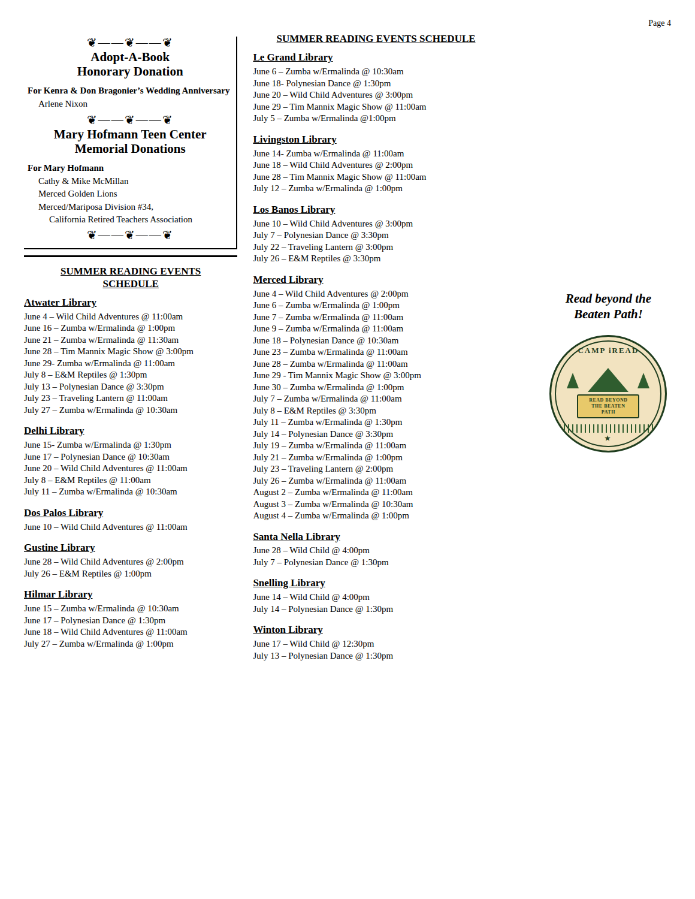Page 4
Adopt-A-Book
Honorary Donation
For Kenra & Don Bragonier’s Wedding Anniversary
Arlene Nixon
Mary Hofmann Teen Center
Memorial Donations
For Mary Hofmann
Cathy & Mike McMillan
Merced Golden Lions
Merced/Mariposa Division #34,
California Retired Teachers Association
SUMMER READING EVENTS
SCHEDULE
Atwater Library
June 4 – Wild Child Adventures @ 11:00am
June 16 – Zumba w/Ermalinda @ 1:00pm
June 21 – Zumba w/Ermalinda @ 11:30am
June 28 – Tim Mannix Magic Show @ 3:00pm
June 29- Zumba w/Ermalinda @ 11:00am
July 8 – E&M Reptiles @ 1:30pm
July 13 – Polynesian Dance @ 3:30pm
July 23 – Traveling Lantern @ 11:00am
July 27 – Zumba w/Ermalinda @ 10:30am
Delhi Library
June 15- Zumba w/Ermalinda @ 1:30pm
June 17 – Polynesian Dance @ 10:30am
June 20 – Wild Child Adventures @ 11:00am
July 8 – E&M Reptiles @ 11:00am
July 11 – Zumba w/Ermalinda @ 10:30am
Dos Palos Library
June 10 – Wild Child Adventures @ 11:00am
Gustine Library
June 28 – Wild Child Adventures @ 2:00pm
July 26 – E&M Reptiles @ 1:00pm
Hilmar Library
June 15 – Zumba w/Ermalinda @ 10:30am
June 17 – Polynesian Dance @ 1:30pm
June 18 – Wild Child Adventures @ 11:00am
July 27 – Zumba w/Ermalinda @ 1:00pm
SUMMER READING EVENTS SCHEDULE
Le Grand Library
June 6 – Zumba w/Ermalinda @ 10:30am
June 18- Polynesian Dance @ 1:30pm
June 20 – Wild Child Adventures @ 3:00pm
June 29 – Tim Mannix Magic Show @ 11:00am
July 5 – Zumba w/Ermalinda @1:00pm
Livingston Library
June 14- Zumba w/Ermalinda @ 11:00am
June 18 – Wild Child Adventures @ 2:00pm
June 28 – Tim Mannix Magic Show @ 11:00am
July 12 – Zumba w/Ermalinda @ 1:00pm
Los Banos Library
June 10 – Wild Child Adventures @ 3:00pm
July 7 – Polynesian Dance @ 3:30pm
July 22 – Traveling Lantern @ 3:00pm
July 26 – E&M Reptiles @ 3:30pm
Merced Library
June 4 – Wild Child Adventures @ 2:00pm
June 6 – Zumba w/Ermalinda @ 1:00pm
June 7 – Zumba w/Ermalinda @ 11:00am
June 9 – Zumba w/Ermalinda @ 11:00am
June 18 – Polynesian Dance @ 10:30am
June 23 – Zumba w/Ermalinda @ 11:00am
June 28 – Zumba w/Ermalinda @ 11:00am
June 29 - Tim Mannix Magic Show @ 3:00pm
June 30 – Zumba w/Ermalinda @ 1:00pm
July 7 – Zumba w/Ermalinda @ 11:00am
July 8 – E&M Reptiles @ 3:30pm
July 11 – Zumba w/Ermalinda @ 1:30pm
July 14 – Polynesian Dance @ 3:30pm
July 19 – Zumba w/Ermalinda @ 11:00am
July 21 – Zumba w/Ermalinda @ 1:00pm
July 23 – Traveling Lantern @ 2:00pm
July 26 – Zumba w/Ermalinda @ 11:00am
August 2 – Zumba w/Ermalinda @ 11:00am
August 3 – Zumba w/Ermalinda @ 10:30am
August 4 – Zumba w/Ermalinda @ 1:00pm
Santa Nella Library
June 28 – Wild Child @ 4:00pm
July 7 – Polynesian Dance @ 1:30pm
Snelling Library
June 14 – Wild Child @ 4:00pm
July 14 – Polynesian Dance @ 1:30pm
Winton Library
June 17 – Wild Child @ 12:30pm
July 13 – Polynesian Dance @ 1:30pm
Read beyond the
Beaten Path!
CAMP iREAD
READ BEYOND
THE BEATEN
PATH
★